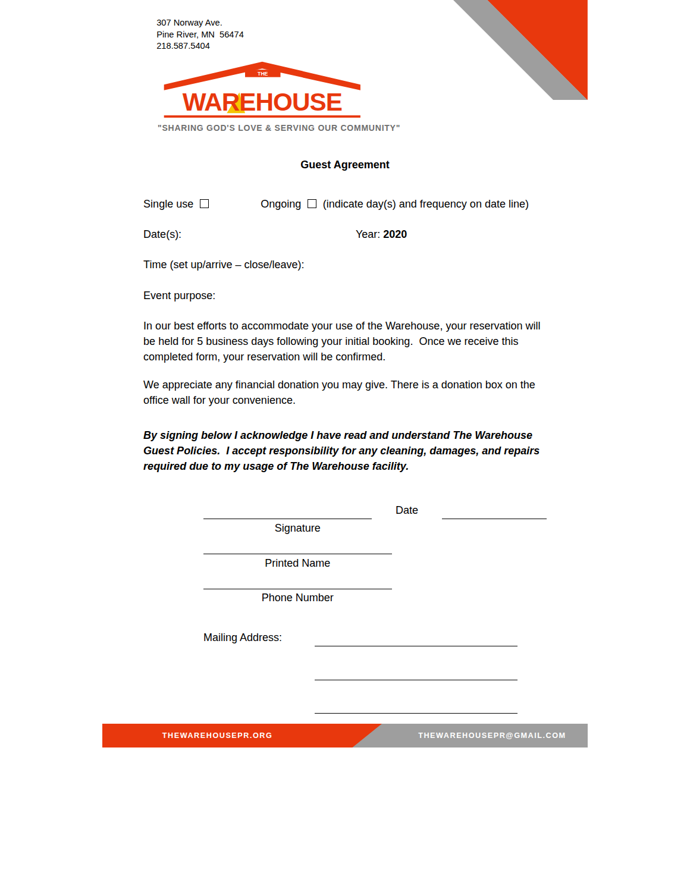307 Norway Ave.
Pine River, MN 56474
218.587.5404
THE WAREHOUSE
"SHARING GOD'S LOVE & SERVING OUR COMMUNITY"
Guest Agreement
Single use Ongoing (indicate day(s) and frequency on date line)
Date(s):Year: 2020
Time (set up/arrive – close/leave):
Event purpose:
In our best efforts to accommodate your use of the Warehouse, your reservation will be held for 5 business days following your initial booking. Once we receive this completed form, your reservation will be confirmed.
We appreciate any financial donation you may give. There is a donation box on the office wall for your convenience.
By signing below I acknowledge I have read and understand The Warehouse Guest Policies. I accept responsibility for any cleaning, damages, and repairs required due to my usage of The Warehouse facility.
Date
Signature
Printed Name
Phone Number
Mailing Address:
Mailing Address:
Mailing Address:
Email Address:
THEWAREHOUSEPR.ORG THEWAREHOUSEPR@GMAIL.COM